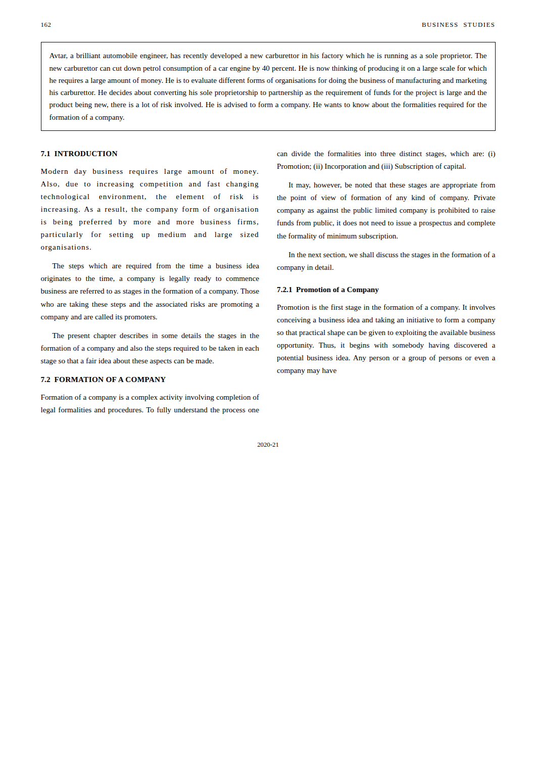162 Business Studies
Avtar, a brilliant automobile engineer, has recently developed a new carburettor in his factory which he is running as a sole proprietor. The new carburettor can cut down petrol consumption of a car engine by 40 percent. He is now thinking of producing it on a large scale for which he requires a large amount of money. He is to evaluate different forms of organisations for doing the business of manufacturing and marketing his carburettor. He decides about converting his sole proprietorship to partnership as the requirement of funds for the project is large and the product being new, there is a lot of risk involved. He is advised to form a company. He wants to know about the formalities required for the formation of a company.
7.1 Introduction
Modern day business requires large amount of money. Also, due to increasing competition and fast changing technological environment, the element of risk is increasing. As a result, the company form of organisation is being preferred by more and more business firms, particularly for setting up medium and large sized organisations.
The steps which are required from the time a business idea originates to the time, a company is legally ready to commence business are referred to as stages in the formation of a company. Those who are taking these steps and the associated risks are promoting a company and are called its promoters.
The present chapter describes in some details the stages in the formation of a company and also the steps required to be taken in each stage so that a fair idea about these aspects can be made.
7.2 Formation of a Company
Formation of a company is a complex activity involving completion of legal formalities and procedures. To fully understand the process one can divide the formalities into three distinct stages, which are: (i) Promotion; (ii) Incorporation and (iii) Subscription of capital.
It may, however, be noted that these stages are appropriate from the point of view of formation of any kind of company. Private company as against the public limited company is prohibited to raise funds from public, it does not need to issue a prospectus and complete the formality of minimum subscription.
In the next section, we shall discuss the stages in the formation of a company in detail.
7.2.1 Promotion of a Company
Promotion is the first stage in the formation of a company. It involves conceiving a business idea and taking an initiative to form a company so that practical shape can be given to exploiting the available business opportunity. Thus, it begins with somebody having discovered a potential business idea. Any person or a group of persons or even a company may have
2020-21